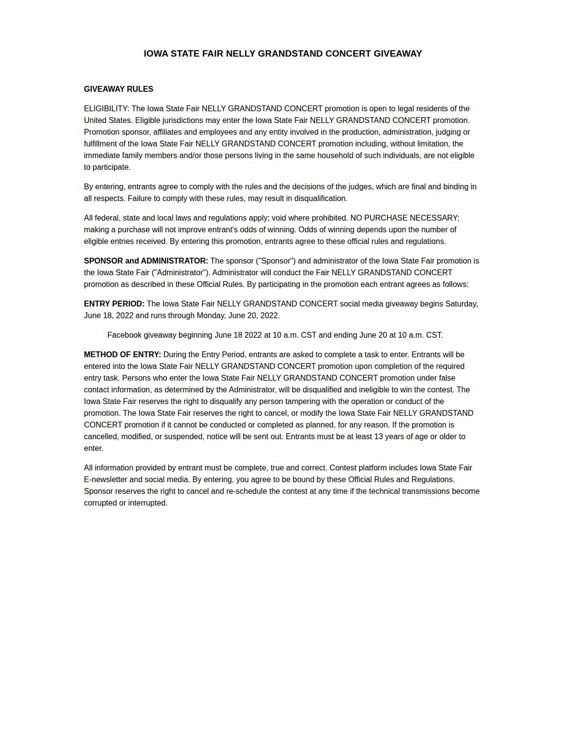IOWA STATE FAIR NELLY GRANDSTAND CONCERT GIVEAWAY
GIVEAWAY RULES
ELIGIBILITY: The Iowa State Fair NELLY GRANDSTAND CONCERT promotion is open to legal residents of the United States. Eligible jurisdictions may enter the Iowa State Fair NELLY GRANDSTAND CONCERT promotion. Promotion sponsor, affiliates and employees and any entity involved in the production, administration, judging or fulfillment of the Iowa State Fair NELLY GRANDSTAND CONCERT promotion including, without limitation, the immediate family members and/or those persons living in the same household of such individuals, are not eligible to participate.
By entering, entrants agree to comply with the rules and the decisions of the judges, which are final and binding in all respects. Failure to comply with these rules, may result in disqualification.
All federal, state and local laws and regulations apply; void where prohibited. NO PURCHASE NECESSARY; making a purchase will not improve entrant's odds of winning. Odds of winning depends upon the number of eligible entries received. By entering this promotion, entrants agree to these official rules and regulations.
SPONSOR and ADMINISTRATOR: The sponsor ("Sponsor") and administrator of the Iowa State Fair promotion is the Iowa State Fair ("Administrator"). Administrator will conduct the Fair NELLY GRANDSTAND CONCERT promotion as described in these Official Rules. By participating in the promotion each entrant agrees as follows:
ENTRY PERIOD: The Iowa State Fair NELLY GRANDSTAND CONCERT social media giveaway begins Saturday, June 18, 2022 and runs through Monday, June 20, 2022.
Facebook giveaway beginning June 18 2022 at 10 a.m. CST and ending June 20 at 10 a.m. CST.
METHOD OF ENTRY: During the Entry Period, entrants are asked to complete a task to enter. Entrants will be entered into the Iowa State Fair NELLY GRANDSTAND CONCERT promotion upon completion of the required entry task. Persons who enter the Iowa State Fair NELLY GRANDSTAND CONCERT promotion under false contact information, as determined by the Administrator, will be disqualified and ineligible to win the contest. The Iowa State Fair reserves the right to disqualify any person tampering with the operation or conduct of the promotion. The Iowa State Fair reserves the right to cancel, or modify the Iowa State Fair NELLY GRANDSTAND CONCERT promotion if it cannot be conducted or completed as planned, for any reason. If the promotion is cancelled, modified, or suspended, notice will be sent out. Entrants must be at least 13 years of age or older to enter.
All information provided by entrant must be complete, true and correct. Contest platform includes Iowa State Fair E-newsletter and social media. By entering, you agree to be bound by these Official Rules and Regulations. Sponsor reserves the right to cancel and re-schedule the contest at any time if the technical transmissions become corrupted or interrupted.